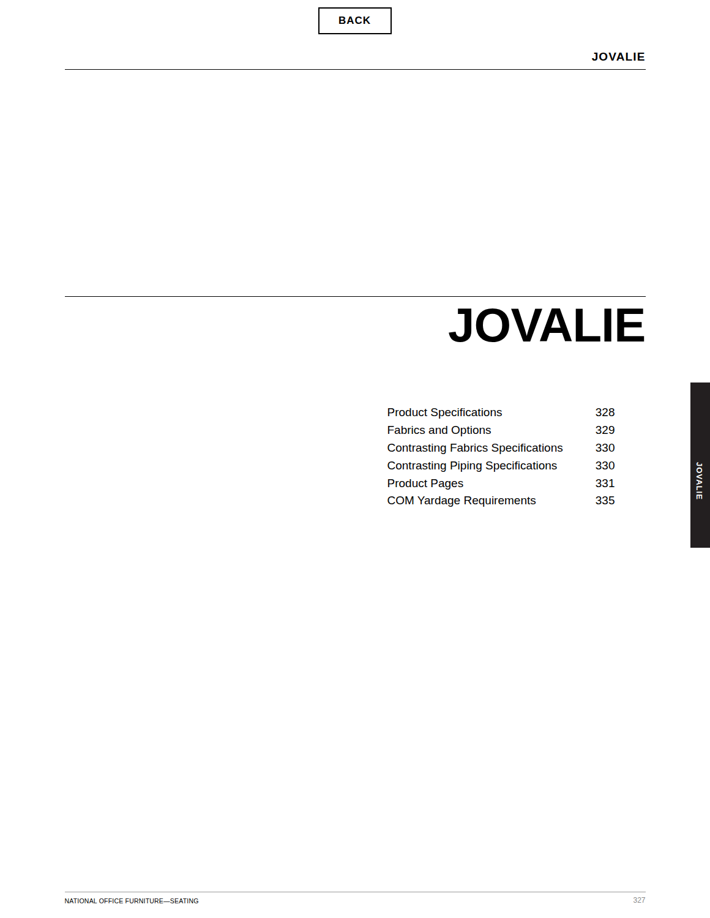BACK
JOVALIE
JOVALIE
Product Specifications 328
Fabrics and Options 329
Contrasting Fabrics Specifications 330
Contrasting Piping Specifications 330
Product Pages 331
COM Yardage Requirements 335
JOVALIE
NATIONAL OFFICE FURNITURE—SEATING
327